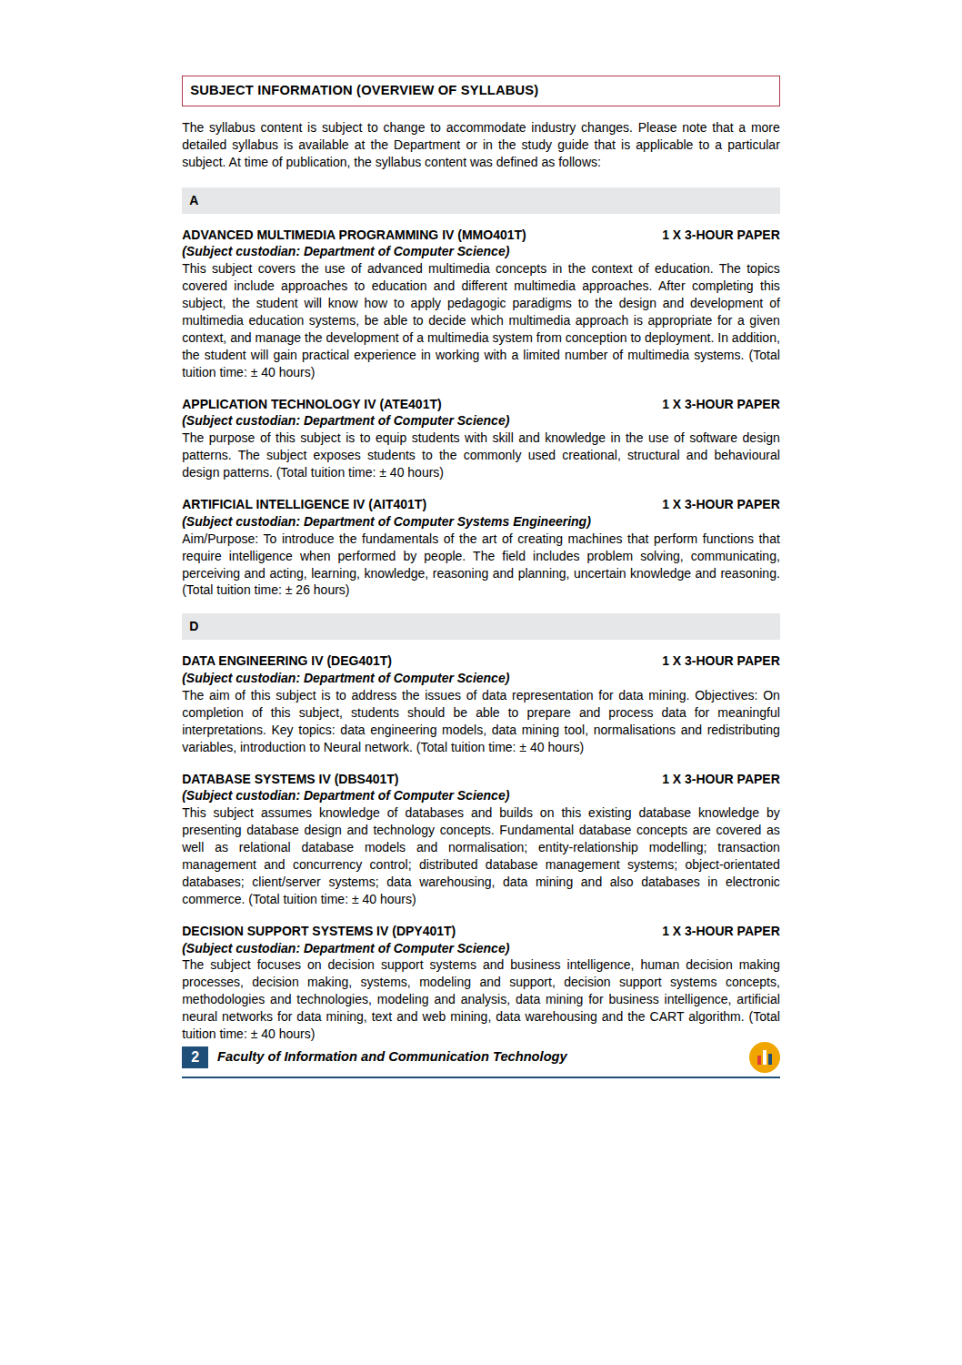SUBJECT INFORMATION (OVERVIEW OF SYLLABUS)
The syllabus content is subject to change to accommodate industry changes. Please note that a more detailed syllabus is available at the Department or in the study guide that is applicable to a particular subject. At time of publication, the syllabus content was defined as follows:
A
ADVANCED MULTIMEDIA PROGRAMMING IV (MMO401T) 1 X 3-HOUR PAPER
(Subject custodian: Department of Computer Science)
This subject covers the use of advanced multimedia concepts in the context of education. The topics covered include approaches to education and different multimedia approaches. After completing this subject, the student will know how to apply pedagogic paradigms to the design and development of multimedia education systems, be able to decide which multimedia approach is appropriate for a given context, and manage the development of a multimedia system from conception to deployment. In addition, the student will gain practical experience in working with a limited number of multimedia systems. (Total tuition time: ± 40 hours)
APPLICATION TECHNOLOGY IV (ATE401T) 1 X 3-HOUR PAPER
(Subject custodian: Department of Computer Science)
The purpose of this subject is to equip students with skill and knowledge in the use of software design patterns. The subject exposes students to the commonly used creational, structural and behavioural design patterns. (Total tuition time: ± 40 hours)
ARTIFICIAL INTELLIGENCE IV (AIT401T) 1 X 3-HOUR PAPER
(Subject custodian: Department of Computer Systems Engineering)
Aim/Purpose: To introduce the fundamentals of the art of creating machines that perform functions that require intelligence when performed by people. The field includes problem solving, communicating, perceiving and acting, learning, knowledge, reasoning and planning, uncertain knowledge and reasoning. (Total tuition time: ± 26 hours)
D
DATA ENGINEERING IV (DEG401T) 1 X 3-HOUR PAPER
(Subject custodian: Department of Computer Science)
The aim of this subject is to address the issues of data representation for data mining. Objectives: On completion of this subject, students should be able to prepare and process data for meaningful interpretations. Key topics: data engineering models, data mining tool, normalisations and redistributing variables, introduction to Neural network. (Total tuition time: ± 40 hours)
DATABASE SYSTEMS IV (DBS401T) 1 X 3-HOUR PAPER
(Subject custodian: Department of Computer Science)
This subject assumes knowledge of databases and builds on this existing database knowledge by presenting database design and technology concepts. Fundamental database concepts are covered as well as relational database models and normalisation; entity-relationship modelling; transaction management and concurrency control; distributed database management systems; object-orientated databases; client/server systems; data warehousing, data mining and also databases in electronic commerce. (Total tuition time: ± 40 hours)
DECISION SUPPORT SYSTEMS IV (DPY401T) 1 X 3-HOUR PAPER
(Subject custodian: Department of Computer Science)
The subject focuses on decision support systems and business intelligence, human decision making processes, decision making, systems, modeling and support, decision support systems concepts, methodologies and technologies, modeling and analysis, data mining for business intelligence, artificial neural networks for data mining, text and web mining, data warehousing and the CART algorithm. (Total tuition time: ± 40 hours)
2 Faculty of Information and Communication Technology